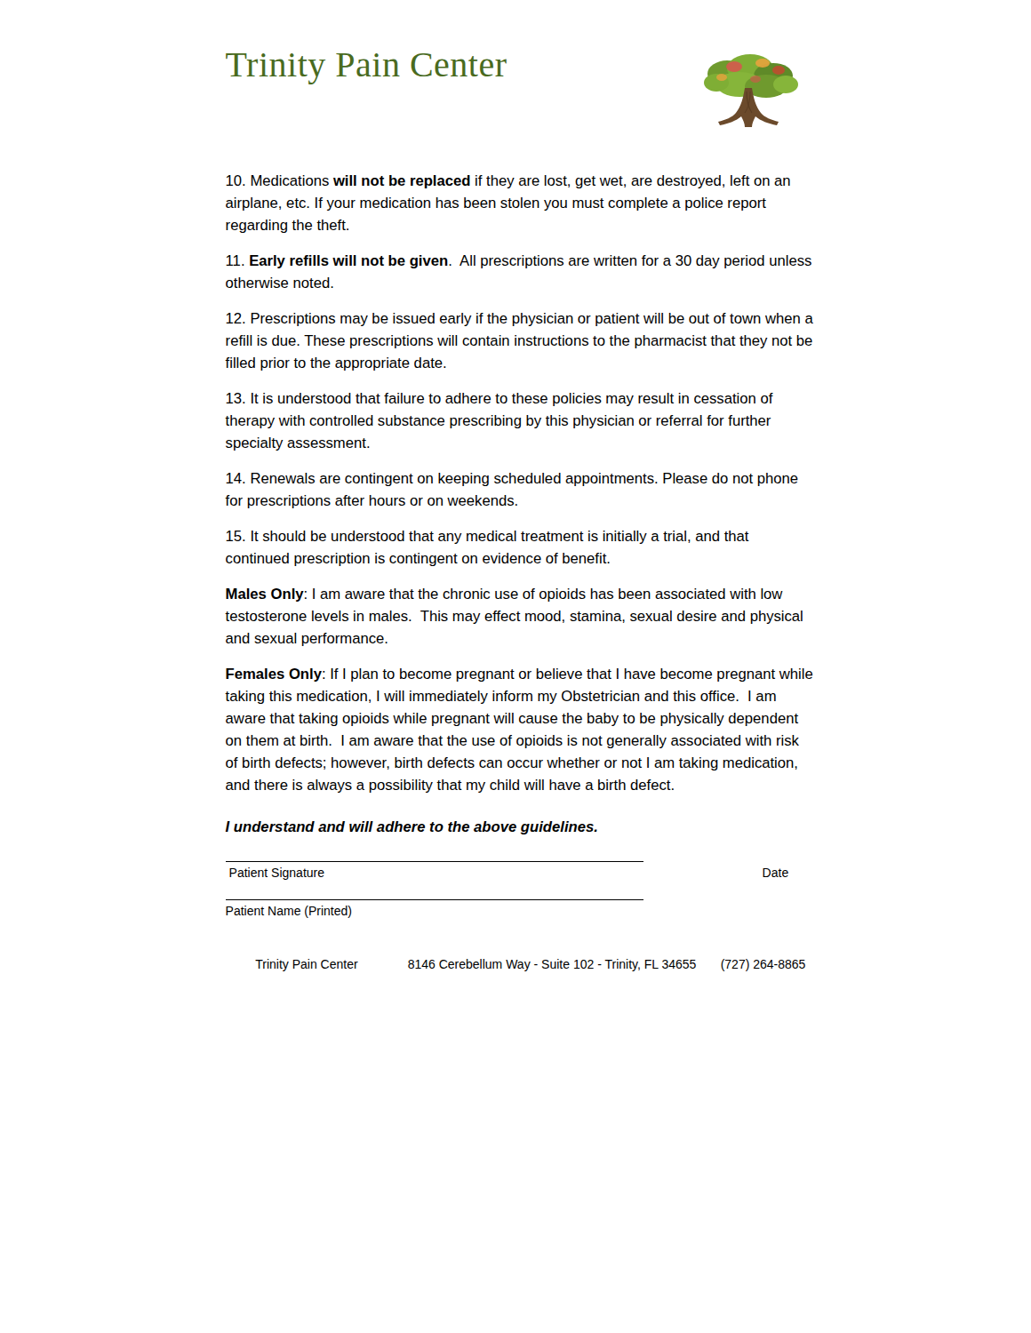Trinity Pain Center
Tree logo
10. Medications will not be replaced if they are lost, get wet, are destroyed, left on an airplane, etc. If your medication has been stolen you must complete a police report regarding the theft.
11. Early refills will not be given. All prescriptions are written for a 30 day period unless otherwise noted.
12. Prescriptions may be issued early if the physician or patient will be out of town when a refill is due. These prescriptions will contain instructions to the pharmacist that they not be filled prior to the appropriate date.
13. It is understood that failure to adhere to these policies may result in cessation of therapy with controlled substance prescribing by this physician or referral for further specialty assessment.
14. Renewals are contingent on keeping scheduled appointments. Please do not phone for prescriptions after hours or on weekends.
15. It should be understood that any medical treatment is initially a trial, and that continued prescription is contingent on evidence of benefit.
Males Only: I am aware that the chronic use of opioids has been associated with low testosterone levels in males. This may effect mood, stamina, sexual desire and physical and sexual performance.
Females Only: If I plan to become pregnant or believe that I have become pregnant while taking this medication, I will immediately inform my Obstetrician and this office. I am aware that taking opioids while pregnant will cause the baby to be physically dependent on them at birth. I am aware that the use of opioids is not generally associated with risk of birth defects; however, birth defects can occur whether or not I am taking medication, and there is always a possibility that my child will have a birth defect.
I understand and will adhere to the above guidelines.
Patient Signature Date
Patient Name (Printed)
Trinity Pain Center 8146 Cerebellum Way - Suite 102 - Trinity, FL 34655 (727) 264-8865